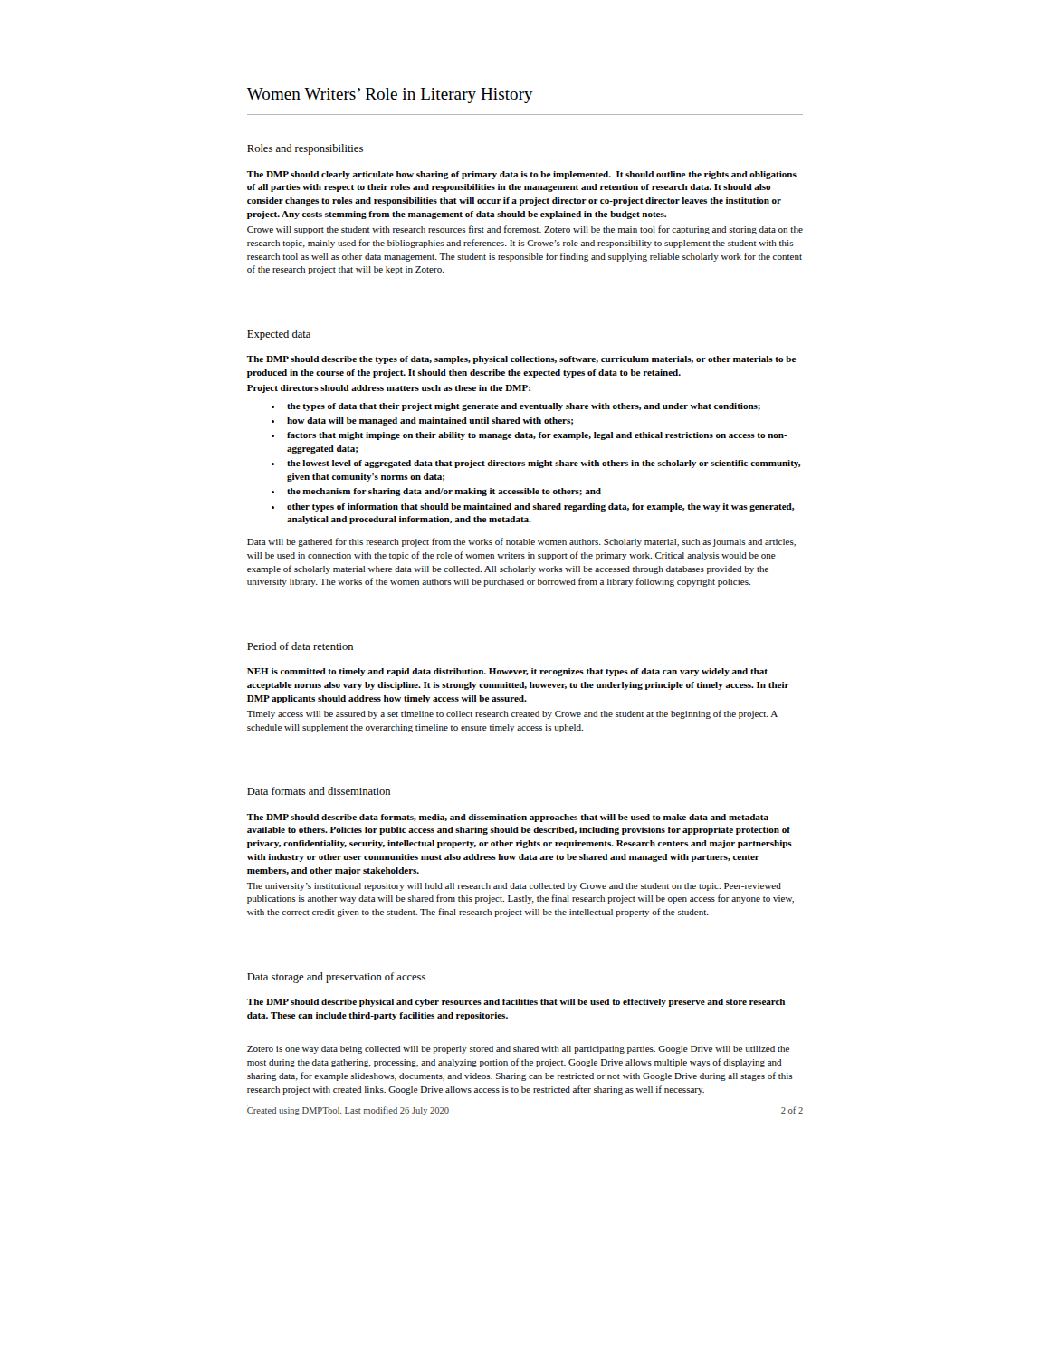Women Writers’ Role in Literary History
Roles and responsibilities
The DMP should clearly articulate how sharing of primary data is to be implemented. It should outline the rights and obligations of all parties with respect to their roles and responsibilities in the management and retention of research data. It should also consider changes to roles and responsibilities that will occur if a project director or co-project director leaves the institution or project. Any costs stemming from the management of data should be explained in the budget notes.
Crowe will support the student with research resources first and foremost. Zotero will be the main tool for capturing and storing data on the research topic, mainly used for the bibliographies and references. It is Crowe’s role and responsibility to supplement the student with this research tool as well as other data management. The student is responsible for finding and supplying reliable scholarly work for the content of the research project that will be kept in Zotero.
Expected data
The DMP should describe the types of data, samples, physical collections, software, curriculum materials, or other materials to be produced in the course of the project. It should then describe the expected types of data to be retained.
Project directors should address matters usch as these in the DMP:
the types of data that their project might generate and eventually share with others, and under what conditions;
how data will be managed and maintained until shared with others;
factors that might impinge on their ability to manage data, for example, legal and ethical restrictions on access to non-aggregated data;
the lowest level of aggregated data that project directors might share with others in the scholarly or scientific community, given that comunity's norms on data;
the mechanism for sharing data and/or making it accessible to others; and
other types of information that should be maintained and shared regarding data, for example, the way it was generated, analytical and procedural information, and the metadata.
Data will be gathered for this research project from the works of notable women authors. Scholarly material, such as journals and articles, will be used in connection with the topic of the role of women writers in support of the primary work. Critical analysis would be one example of scholarly material where data will be collected. All scholarly works will be accessed through databases provided by the university library. The works of the women authors will be purchased or borrowed from a library following copyright policies.
Period of data retention
NEH is committed to timely and rapid data distribution. However, it recognizes that types of data can vary widely and that acceptable norms also vary by discipline. It is strongly committed, however, to the underlying principle of timely access. In their DMP applicants should address how timely access will be assured.
Timely access will be assured by a set timeline to collect research created by Crowe and the student at the beginning of the project. A schedule will supplement the overarching timeline to ensure timely access is upheld.
Data formats and dissemination
The DMP should describe data formats, media, and dissemination approaches that will be used to make data and metadata available to others. Policies for public access and sharing should be described, including provisions for appropriate protection of privacy, confidentiality, security, intellectual property, or other rights or requirements. Research centers and major partnerships with industry or other user communities must also address how data are to be shared and managed with partners, center members, and other major stakeholders.
The university’s institutional repository will hold all research and data collected by Crowe and the student on the topic. Peer-reviewed publications is another way data will be shared from this project. Lastly, the final research project will be open access for anyone to view, with the correct credit given to the student. The final research project will be the intellectual property of the student.
Data storage and preservation of access
The DMP should describe physical and cyber resources and facilities that will be used to effectively preserve and store research data. These can include third-party facilities and repositories.
Zotero is one way data being collected will be properly stored and shared with all participating parties. Google Drive will be utilized the most during the data gathering, processing, and analyzing portion of the project. Google Drive allows multiple ways of displaying and sharing data, for example slideshows, documents, and videos. Sharing can be restricted or not with Google Drive during all stages of this research project with created links. Google Drive allows access is to be restricted after sharing as well if necessary.
,
Created using DMPTool. Last modified 26 July 2020 2 of 2